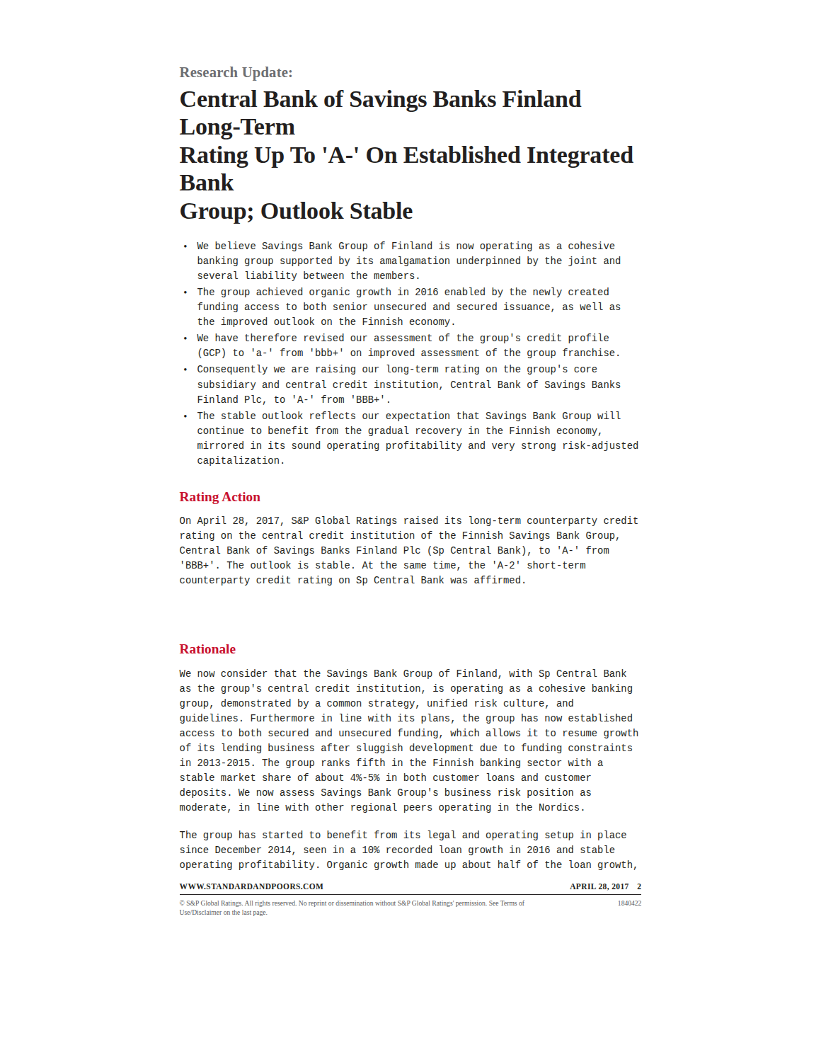Research Update:
Central Bank of Savings Banks Finland Long-Term
Rating Up To 'A-' On Established Integrated Bank
Group; Outlook Stable
We believe Savings Bank Group of Finland is now operating as a cohesive banking group supported by its amalgamation underpinned by the joint and several liability between the members.
The group achieved organic growth in 2016 enabled by the newly created funding access to both senior unsecured and secured issuance, as well as the improved outlook on the Finnish economy.
We have therefore revised our assessment of the group's credit profile (GCP) to 'a-' from 'bbb+' on improved assessment of the group franchise.
Consequently we are raising our long-term rating on the group's core subsidiary and central credit institution, Central Bank of Savings Banks Finland Plc, to 'A-' from 'BBB+'.
The stable outlook reflects our expectation that Savings Bank Group will continue to benefit from the gradual recovery in the Finnish economy, mirrored in its sound operating profitability and very strong risk-adjusted capitalization.
Rating Action
On April 28, 2017, S&P Global Ratings raised its long-term counterparty credit rating on the central credit institution of the Finnish Savings Bank Group, Central Bank of Savings Banks Finland Plc (Sp Central Bank), to 'A-' from 'BBB+'. The outlook is stable. At the same time, the 'A-2' short-term counterparty credit rating on Sp Central Bank was affirmed.
Rationale
We now consider that the Savings Bank Group of Finland, with Sp Central Bank as the group's central credit institution, is operating as a cohesive banking group, demonstrated by a common strategy, unified risk culture, and guidelines. Furthermore in line with its plans, the group has now established access to both secured and unsecured funding, which allows it to resume growth of its lending business after sluggish development due to funding constraints in 2013-2015. The group ranks fifth in the Finnish banking sector with a stable market share of about 4%-5% in both customer loans and customer deposits. We now assess Savings Bank Group's business risk position as moderate, in line with other regional peers operating in the Nordics.
The group has started to benefit from its legal and operating setup in place since December 2014, seen in a 10% recorded loan growth in 2016 and stable operating profitability. Organic growth made up about half of the loan growth,
WWW.STANDARDANDPOORS.COM APRIL 28, 20172
© S&P Global Ratings. All rights reserved. No reprint or dissemination without S&P Global Ratings' permission. See Terms of Use/Disclaimer on the last page. 1840422